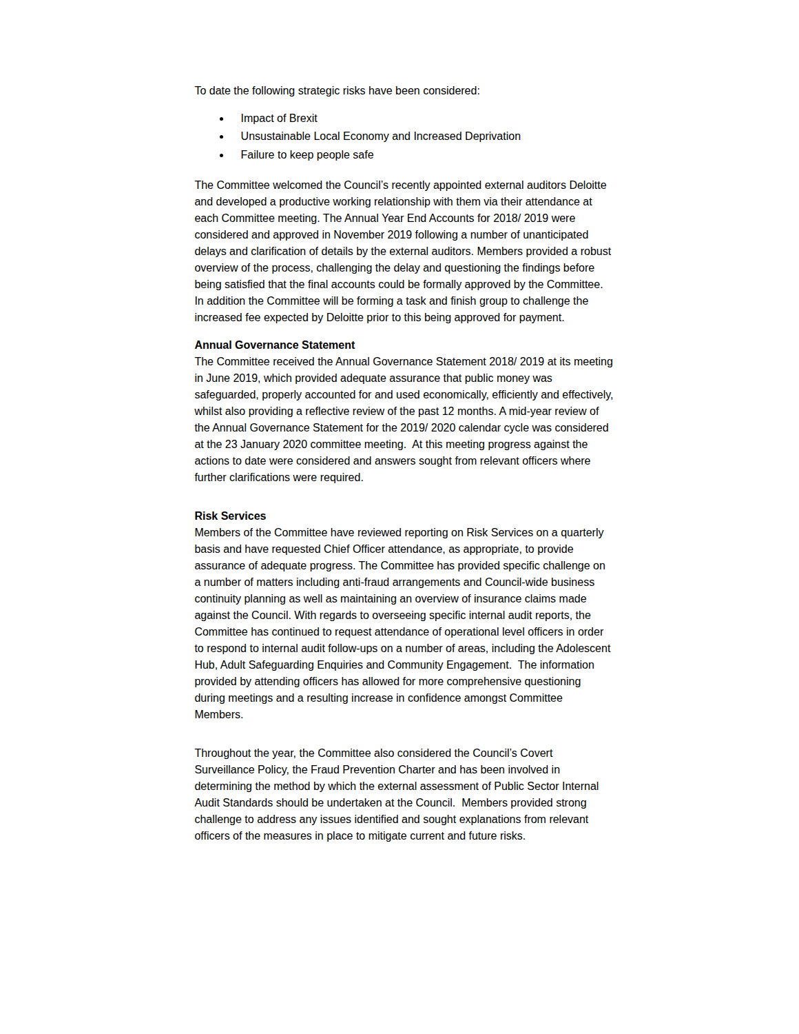To date the following strategic risks have been considered:
Impact of Brexit
Unsustainable Local Economy and Increased Deprivation
Failure to keep people safe
The Committee welcomed the Council’s recently appointed external auditors Deloitte and developed a productive working relationship with them via their attendance at each Committee meeting. The Annual Year End Accounts for 2018/ 2019 were considered and approved in November 2019 following a number of unanticipated delays and clarification of details by the external auditors. Members provided a robust overview of the process, challenging the delay and questioning the findings before being satisfied that the final accounts could be formally approved by the Committee. In addition the Committee will be forming a task and finish group to challenge the increased fee expected by Deloitte prior to this being approved for payment.
Annual Governance Statement
The Committee received the Annual Governance Statement 2018/ 2019 at its meeting in June 2019, which provided adequate assurance that public money was safeguarded, properly accounted for and used economically, efficiently and effectively, whilst also providing a reflective review of the past 12 months. A mid-year review of the Annual Governance Statement for the 2019/ 2020 calendar cycle was considered at the 23 January 2020 committee meeting. At this meeting progress against the actions to date were considered and answers sought from relevant officers where further clarifications were required.
Risk Services
Members of the Committee have reviewed reporting on Risk Services on a quarterly basis and have requested Chief Officer attendance, as appropriate, to provide assurance of adequate progress. The Committee has provided specific challenge on a number of matters including anti-fraud arrangements and Council-wide business continuity planning as well as maintaining an overview of insurance claims made against the Council. With regards to overseeing specific internal audit reports, the Committee has continued to request attendance of operational level officers in order to respond to internal audit follow-ups on a number of areas, including the Adolescent Hub, Adult Safeguarding Enquiries and Community Engagement. The information provided by attending officers has allowed for more comprehensive questioning during meetings and a resulting increase in confidence amongst Committee Members.
Throughout the year, the Committee also considered the Council’s Covert Surveillance Policy, the Fraud Prevention Charter and has been involved in determining the method by which the external assessment of Public Sector Internal Audit Standards should be undertaken at the Council. Members provided strong challenge to address any issues identified and sought explanations from relevant officers of the measures in place to mitigate current and future risks.